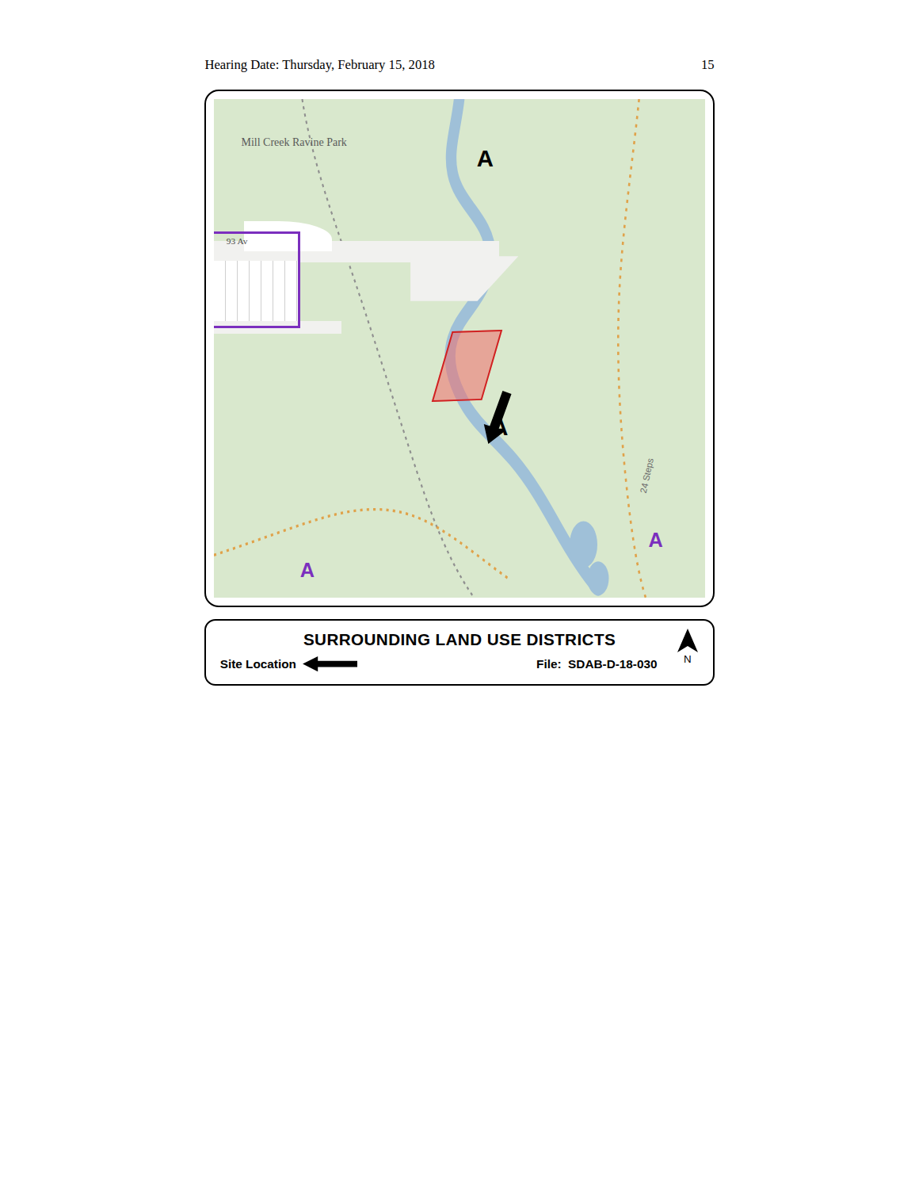Hearing Date: Thursday, February 15, 2018 15
Mill Creek Ravine Park
93 Av
A
A
A
A
24 Steps
SURROUNDING LAND USE DISTRICTS
Site Location File: SDAB-D-18-030
N